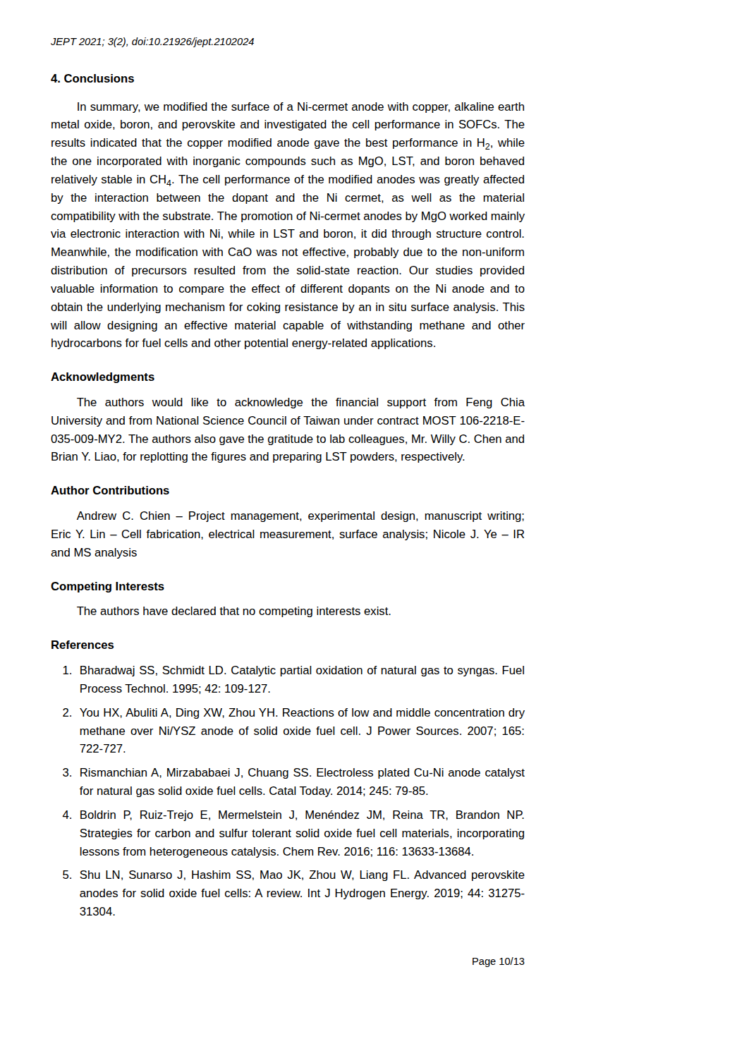JEPT 2021; 3(2), doi:10.21926/jept.2102024
4. Conclusions
In summary, we modified the surface of a Ni-cermet anode with copper, alkaline earth metal oxide, boron, and perovskite and investigated the cell performance in SOFCs. The results indicated that the copper modified anode gave the best performance in H2, while the one incorporated with inorganic compounds such as MgO, LST, and boron behaved relatively stable in CH4. The cell performance of the modified anodes was greatly affected by the interaction between the dopant and the Ni cermet, as well as the material compatibility with the substrate. The promotion of Ni-cermet anodes by MgO worked mainly via electronic interaction with Ni, while in LST and boron, it did through structure control. Meanwhile, the modification with CaO was not effective, probably due to the non-uniform distribution of precursors resulted from the solid-state reaction. Our studies provided valuable information to compare the effect of different dopants on the Ni anode and to obtain the underlying mechanism for coking resistance by an in situ surface analysis. This will allow designing an effective material capable of withstanding methane and other hydrocarbons for fuel cells and other potential energy-related applications.
Acknowledgments
The authors would like to acknowledge the financial support from Feng Chia University and from National Science Council of Taiwan under contract MOST 106-2218-E-035-009-MY2. The authors also gave the gratitude to lab colleagues, Mr. Willy C. Chen and Brian Y. Liao, for replotting the figures and preparing LST powders, respectively.
Author Contributions
Andrew C. Chien – Project management, experimental design, manuscript writing; Eric Y. Lin – Cell fabrication, electrical measurement, surface analysis; Nicole J. Ye – IR and MS analysis
Competing Interests
The authors have declared that no competing interests exist.
References
Bharadwaj SS, Schmidt LD. Catalytic partial oxidation of natural gas to syngas. Fuel Process Technol. 1995; 42: 109-127.
You HX, Abuliti A, Ding XW, Zhou YH. Reactions of low and middle concentration dry methane over Ni/YSZ anode of solid oxide fuel cell. J Power Sources. 2007; 165: 722-727.
Rismanchian A, Mirzababaei J, Chuang SS. Electroless plated Cu-Ni anode catalyst for natural gas solid oxide fuel cells. Catal Today. 2014; 245: 79-85.
Boldrin P, Ruiz-Trejo E, Mermelstein J, Menéndez JM, Reina TR, Brandon NP. Strategies for carbon and sulfur tolerant solid oxide fuel cell materials, incorporating lessons from heterogeneous catalysis. Chem Rev. 2016; 116: 13633-13684.
Shu LN, Sunarso J, Hashim SS, Mao JK, Zhou W, Liang FL. Advanced perovskite anodes for solid oxide fuel cells: A review. Int J Hydrogen Energy. 2019; 44: 31275-31304.
Page 10/13